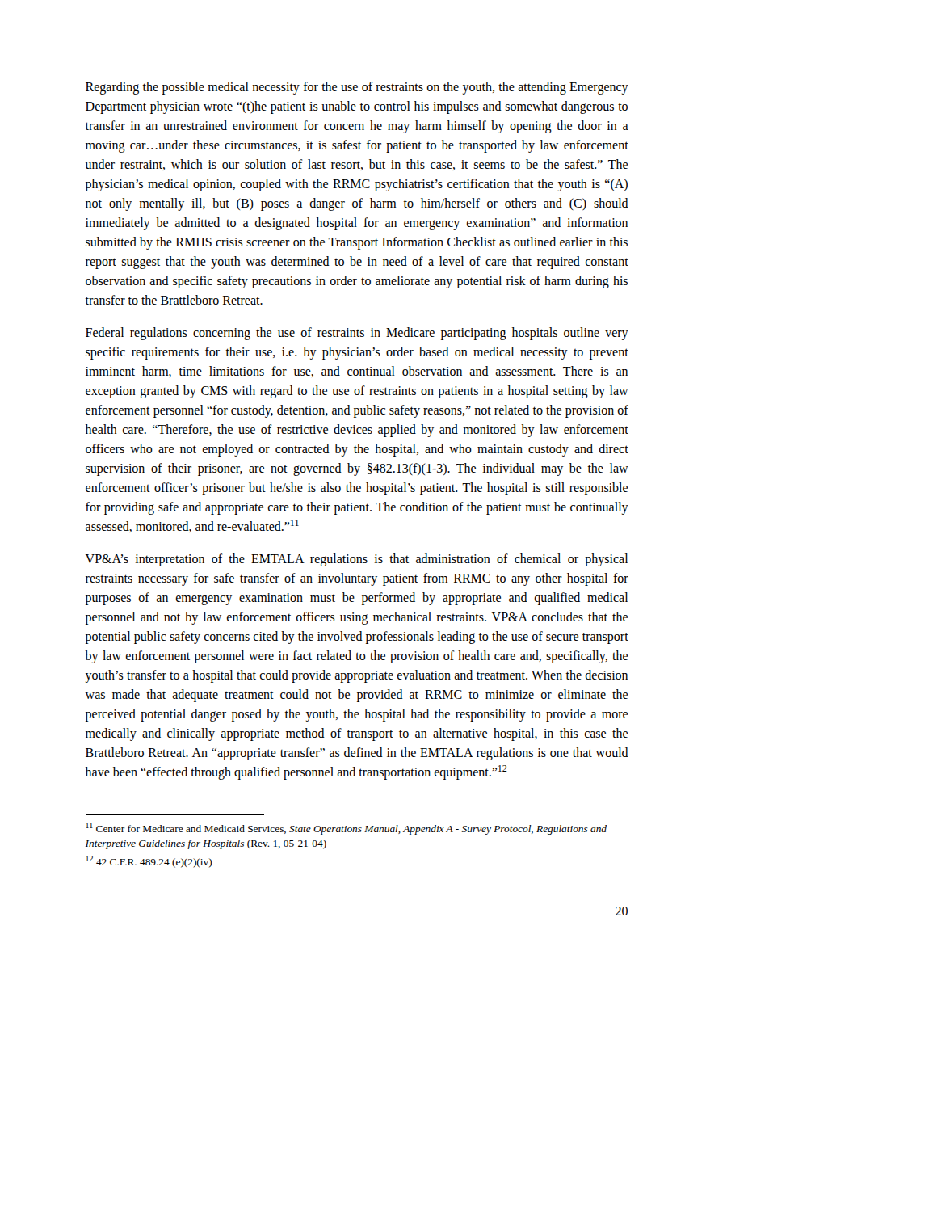Regarding the possible medical necessity for the use of restraints on the youth, the attending Emergency Department physician wrote “(t)he patient is unable to control his impulses and somewhat dangerous to transfer in an unrestrained environment for concern he may harm himself by opening the door in a moving car…under these circumstances, it is safest for patient to be transported by law enforcement under restraint, which is our solution of last resort, but in this case, it seems to be the safest.” The physician’s medical opinion, coupled with the RRMC psychiatrist’s certification that the youth is “(A) not only mentally ill, but (B) poses a danger of harm to him/herself or others and (C) should immediately be admitted to a designated hospital for an emergency examination” and information submitted by the RMHS crisis screener on the Transport Information Checklist as outlined earlier in this report suggest that the youth was determined to be in need of a level of care that required constant observation and specific safety precautions in order to ameliorate any potential risk of harm during his transfer to the Brattleboro Retreat.
Federal regulations concerning the use of restraints in Medicare participating hospitals outline very specific requirements for their use, i.e. by physician’s order based on medical necessity to prevent imminent harm, time limitations for use, and continual observation and assessment. There is an exception granted by CMS with regard to the use of restraints on patients in a hospital setting by law enforcement personnel “for custody, detention, and public safety reasons,” not related to the provision of health care. “Therefore, the use of restrictive devices applied by and monitored by law enforcement officers who are not employed or contracted by the hospital, and who maintain custody and direct supervision of their prisoner, are not governed by §482.13(f)(1-3). The individual may be the law enforcement officer’s prisoner but he/she is also the hospital’s patient. The hospital is still responsible for providing safe and appropriate care to their patient. The condition of the patient must be continually assessed, monitored, and re-evaluated.”11
VP&A’s interpretation of the EMTALA regulations is that administration of chemical or physical restraints necessary for safe transfer of an involuntary patient from RRMC to any other hospital for purposes of an emergency examination must be performed by appropriate and qualified medical personnel and not by law enforcement officers using mechanical restraints. VP&A concludes that the potential public safety concerns cited by the involved professionals leading to the use of secure transport by law enforcement personnel were in fact related to the provision of health care and, specifically, the youth’s transfer to a hospital that could provide appropriate evaluation and treatment. When the decision was made that adequate treatment could not be provided at RRMC to minimize or eliminate the perceived potential danger posed by the youth, the hospital had the responsibility to provide a more medically and clinically appropriate method of transport to an alternative hospital, in this case the Brattleboro Retreat. An “appropriate transfer” as defined in the EMTALA regulations is one that would have been “effected through qualified personnel and transportation equipment.”12
11 Center for Medicare and Medicaid Services, State Operations Manual, Appendix A - Survey Protocol, Regulations and Interpretive Guidelines for Hospitals (Rev. 1, 05-21-04)
12 42 C.F.R. 489.24 (e)(2)(iv)
20